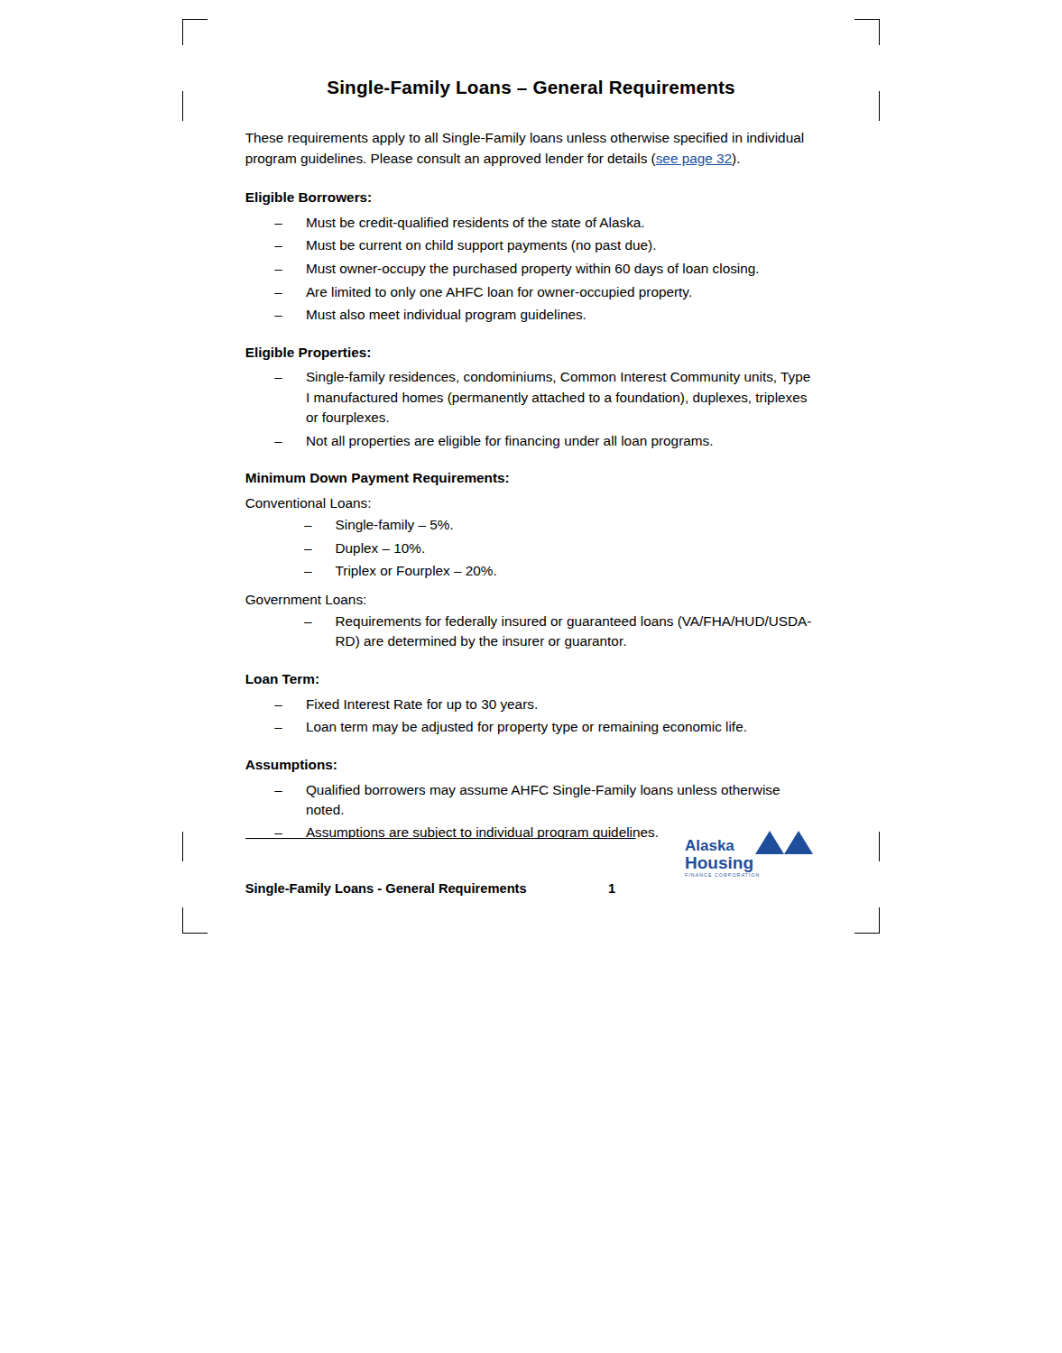Single-Family Loans – General Requirements
These requirements apply to all Single-Family loans unless otherwise specified in individual program guidelines. Please consult an approved lender for details (see page 32).
Eligible Borrowers:
Must be credit-qualified residents of the state of Alaska.
Must be current on child support payments (no past due).
Must owner-occupy the purchased property within 60 days of loan closing.
Are limited to only one AHFC loan for owner-occupied property.
Must also meet individual program guidelines.
Eligible Properties:
Single-family residences, condominiums, Common Interest Community units, Type I manufactured homes (permanently attached to a foundation), duplexes, triplexes or fourplexes.
Not all properties are eligible for financing under all loan programs.
Minimum Down Payment Requirements:
Conventional Loans:
Single-family – 5%.
Duplex – 10%.
Triplex or Fourplex – 20%.
Government Loans:
Requirements for federally insured or guaranteed loans (VA/FHA/HUD/USDA-RD) are determined by the insurer or guarantor.
Loan Term:
Fixed Interest Rate for up to 30 years.
Loan term may be adjusted for property type or remaining economic life.
Assumptions:
Qualified borrowers may assume AHFC Single-Family loans unless otherwise noted.
Assumptions are subject to individual program guidelines.
Single-Family Loans - General Requirements 1
Alaska Housing FINANCE CORPORATION